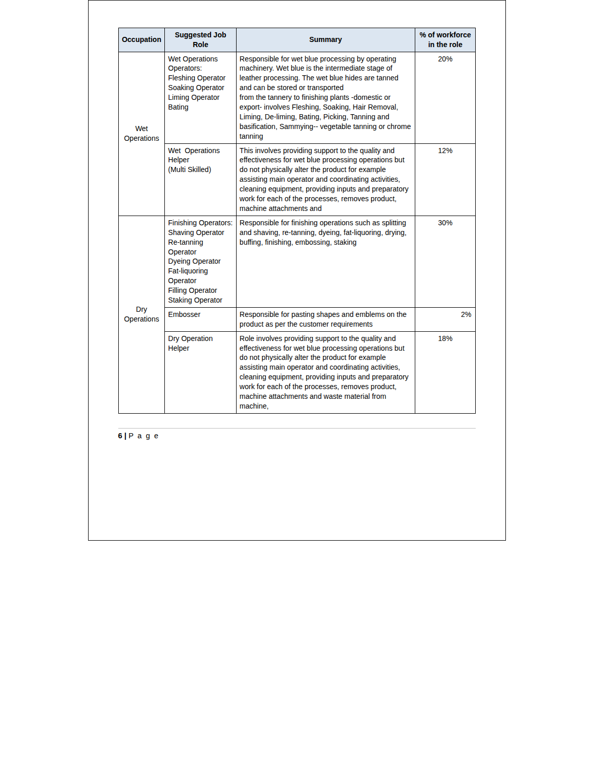| Occupation | Suggested Job Role | Summary | % of workforce in the role |
| --- | --- | --- | --- |
| Wet Operations | Wet Operations Operators: Fleshing Operator Soaking Operator Liming Operator Bating | Responsible for wet blue processing by operating machinery. Wet blue is the intermediate stage of leather processing. The wet blue hides are tanned and can be stored or transported from the tannery to finishing plants -domestic or export- involves Fleshing, Soaking, Hair Removal, Liming, De-liming, Bating, Picking, Tanning and basification, Sammying-- vegetable tanning or chrome tanning | 20% |
| Wet Operations Helper (Multi Skilled) | This involves providing support to the quality and effectiveness for wet blue processing operations but do not physically alter the product for example assisting main operator and coordinating activities, cleaning equipment, providing inputs and preparatory work for each of the processes, removes product, machine attachments and | 12% |
| Dry Operations | Finishing Operators: Shaving Operator Re-tanning Operator Dyeing Operator Fat-liquoring Operator Filling Operator Staking Operator | Responsible for finishing operations such as splitting and shaving, re-tanning, dyeing, fat-liquoring, drying, buffing, finishing, embossing, staking | 30% |
| Embosser | Responsible for pasting shapes and emblems on the product as per the customer requirements | 2% |
| Dry Operation Helper | Role involves providing support to the quality and effectiveness for wet blue processing operations but do not physically alter the product for example assisting main operator and coordinating activities, cleaning equipment, providing inputs and preparatory work for each of the processes, removes product, machine attachments and waste material from machine, | 18% |
6 | P a g e